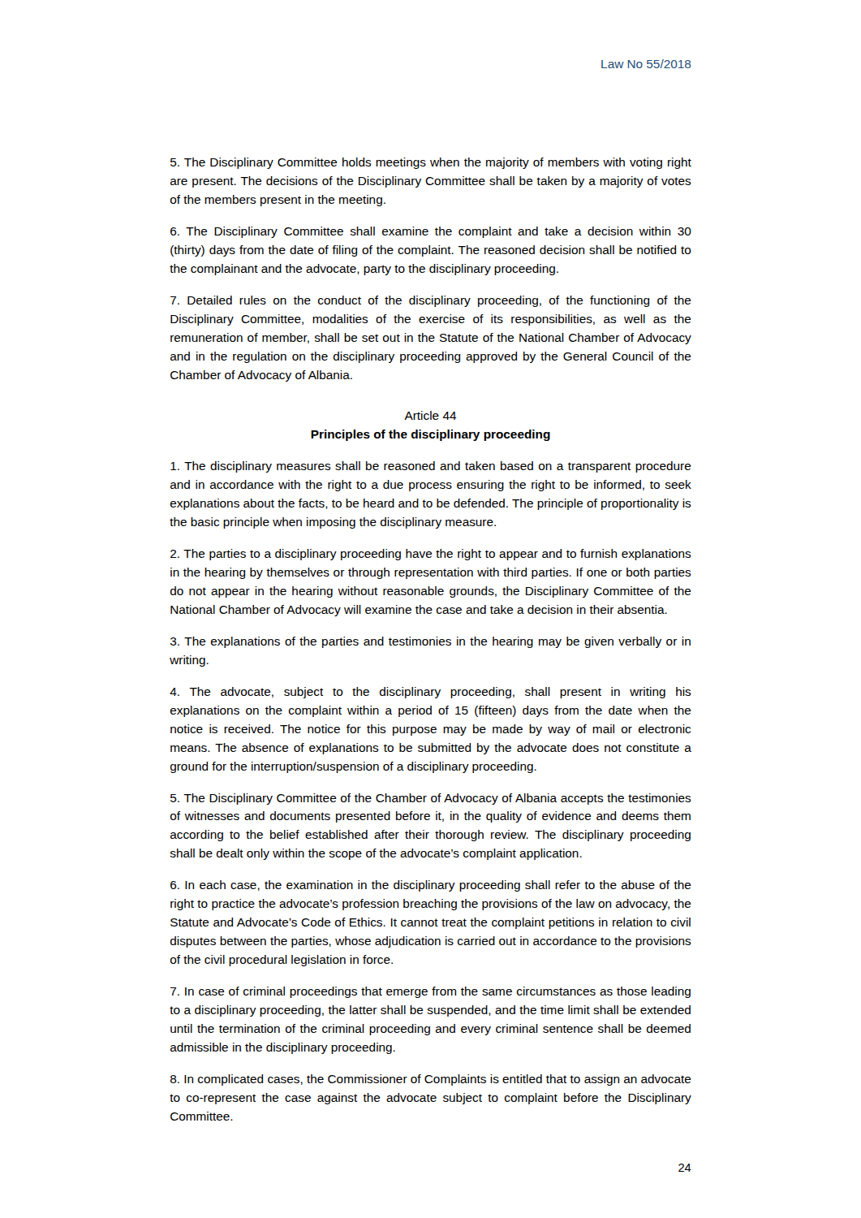Law No 55/2018
5. The Disciplinary Committee holds meetings when the majority of members with voting right are present. The decisions of the Disciplinary Committee shall be taken by a majority of votes of the members present in the meeting.
6. The Disciplinary Committee shall examine the complaint and take a decision within 30 (thirty) days from the date of filing of the complaint. The reasoned decision shall be notified to the complainant and the advocate, party to the disciplinary proceeding.
7. Detailed rules on the conduct of the disciplinary proceeding, of the functioning of the Disciplinary Committee, modalities of the exercise of its responsibilities, as well as the remuneration of member, shall be set out in the Statute of the National Chamber of Advocacy and in the regulation on the disciplinary proceeding approved by the General Council of the Chamber of Advocacy of Albania.
Article 44
Principles of the disciplinary proceeding
1. The disciplinary measures shall be reasoned and taken based on a transparent procedure and in accordance with the right to a due process ensuring the right to be informed, to seek explanations about the facts, to be heard and to be defended. The principle of proportionality is the basic principle when imposing the disciplinary measure.
2. The parties to a disciplinary proceeding have the right to appear and to furnish explanations in the hearing by themselves or through representation with third parties. If one or both parties do not appear in the hearing without reasonable grounds, the Disciplinary Committee of the National Chamber of Advocacy will examine the case and take a decision in their absentia.
3. The explanations of the parties and testimonies in the hearing may be given verbally or in writing.
4. The advocate, subject to the disciplinary proceeding, shall present in writing his explanations on the complaint within a period of 15 (fifteen) days from the date when the notice is received. The notice for this purpose may be made by way of mail or electronic means. The absence of explanations to be submitted by the advocate does not constitute a ground for the interruption/suspension of a disciplinary proceeding.
5. The Disciplinary Committee of the Chamber of Advocacy of Albania accepts the testimonies of witnesses and documents presented before it, in the quality of evidence and deems them according to the belief established after their thorough review. The disciplinary proceeding shall be dealt only within the scope of the advocate’s complaint application.
6. In each case, the examination in the disciplinary proceeding shall refer to the abuse of the right to practice the advocate’s profession breaching the provisions of the law on advocacy, the Statute and Advocate’s Code of Ethics. It cannot treat the complaint petitions in relation to civil disputes between the parties, whose adjudication is carried out in accordance to the provisions of the civil procedural legislation in force.
7. In case of criminal proceedings that emerge from the same circumstances as those leading to a disciplinary proceeding, the latter shall be suspended, and the time limit shall be extended until the termination of the criminal proceeding and every criminal sentence shall be deemed admissible in the disciplinary proceeding.
8. In complicated cases, the Commissioner of Complaints is entitled that to assign an advocate to co-represent the case against the advocate subject to complaint before the Disciplinary Committee.
24